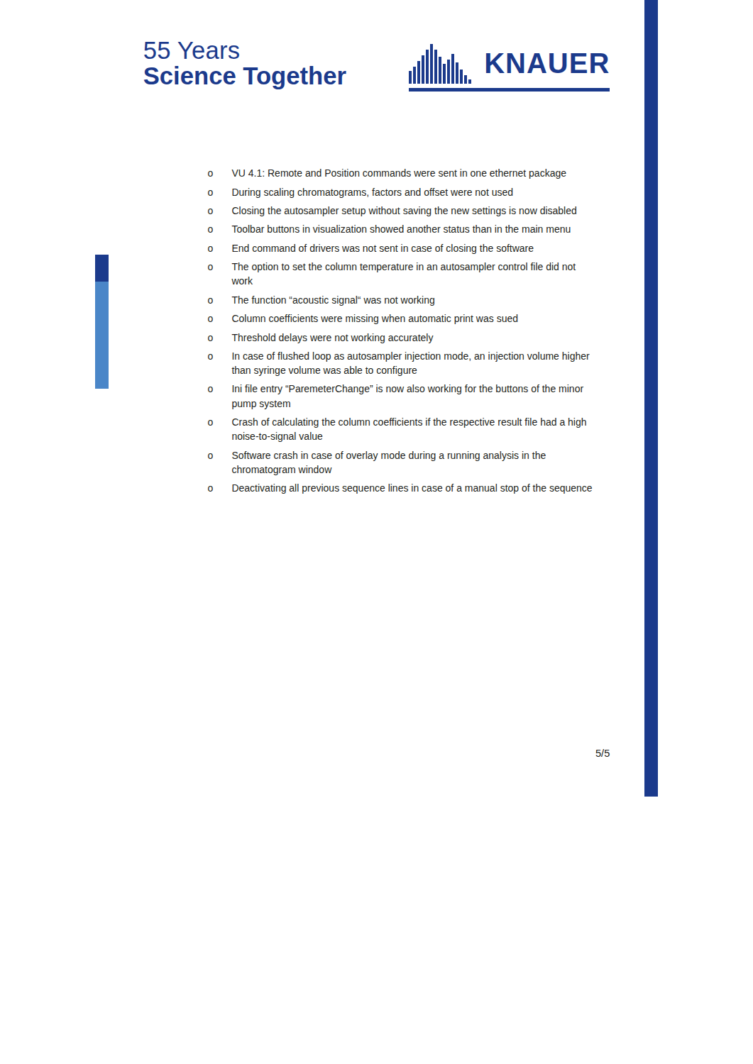55 Years Science Together
KNAUER
VU 4.1: Remote and Position commands were sent in one ethernet package
During scaling chromatograms, factors and offset were not used
Closing the autosampler setup without saving the new settings is now disabled
Toolbar buttons in visualization showed another status than in the main menu
End command of drivers was not sent in case of closing the software
The option to set the column temperature in an autosampler control file did not work
The function “acoustic signal“ was not working
Column coefficients were missing when automatic print was sued
Threshold delays were not working accurately
In case of flushed loop as autosampler injection mode, an injection volume higher than syringe volume was able to configure
Ini file entry “ParemeterChange” is now also working for the buttons of the minor pump system
Crash of calculating the column coefficients if the respective result file had a high noise-to-signal value
Software crash in case of overlay mode during a running analysis in the chromatogram window
Deactivating all previous sequence lines in case of a manual stop of the sequence
5/5